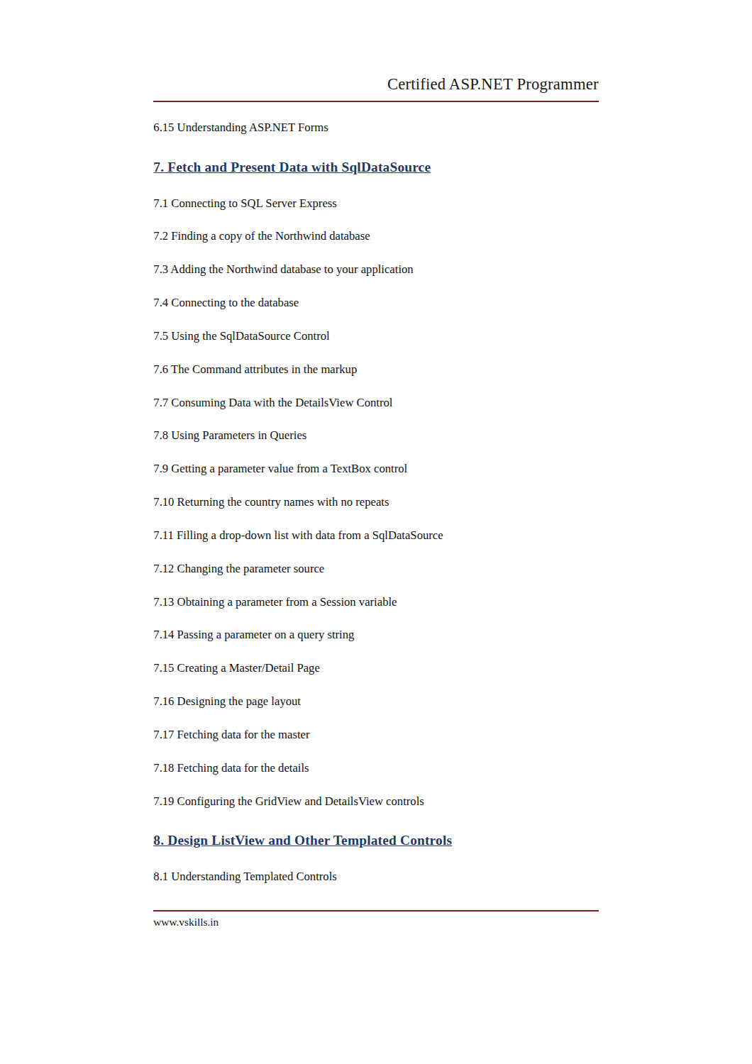Certified ASP.NET Programmer
6.15 Understanding ASP.NET Forms
7. Fetch and Present Data with SqlDataSource
7.1 Connecting to SQL Server Express
7.2 Finding a copy of the Northwind database
7.3 Adding the Northwind database to your application
7.4 Connecting to the database
7.5 Using the SqlDataSource Control
7.6 The Command attributes in the markup
7.7 Consuming Data with the DetailsView Control
7.8 Using Parameters in Queries
7.9 Getting a parameter value from a TextBox control
7.10 Returning the country names with no repeats
7.11 Filling a drop-down list with data from a SqlDataSource
7.12 Changing the parameter source
7.13 Obtaining a parameter from a Session variable
7.14 Passing a parameter on a query string
7.15 Creating a Master/Detail Page
7.16 Designing the page layout
7.17 Fetching data for the master
7.18 Fetching data for the details
7.19 Configuring the GridView and DetailsView controls
8. Design ListView and Other Templated Controls
8.1 Understanding Templated Controls
www.vskills.in